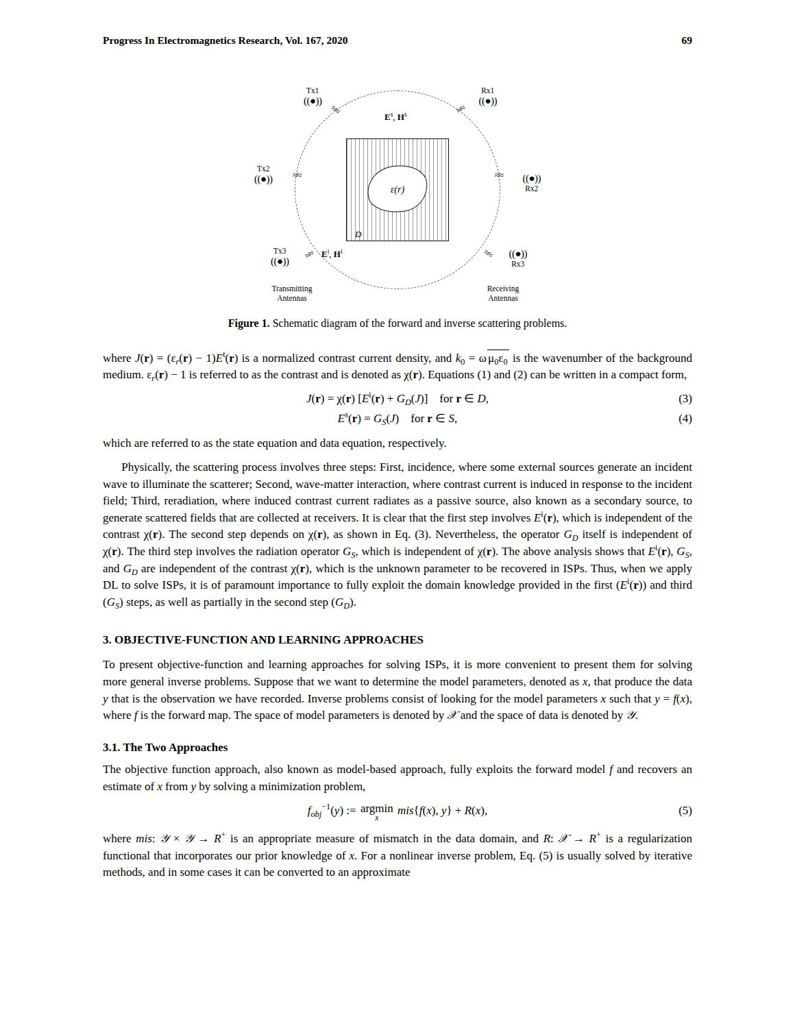Progress In Electromagnetics Research, Vol. 167, 2020 69
ε(r)
D
Tx1 ((●))
≈≈
Tx2 ((●))
≈≈
Tx3 ((●))
≈≈
Rx1 ((●))
≈≈
((●)) Rx2
≈≈
((●)) Rx3
≈≈
Es, Hs
Ei, Hi
Transmitting
Antennas
Receiving
Antennas
Figure 1. Schematic diagram of the forward and inverse scattering problems.
where J(r) = (εr(r) − 1)Et(r) is a normalized contrast current density, and k0 = ωμ0ε0 is the wavenumber of the background medium. εr(r) − 1 is referred to as the contrast and is denoted as χ(r). Equations (1) and (2) can be written in a compact form,
J(r) = χ(r) [Ei(r) + GD(J)] for r ∈ D, (3)
Es(r) = GS(J) for r ∈ S, (4)
which are referred to as the state equation and data equation, respectively.
Physically, the scattering process involves three steps: First, incidence, where some external sources generate an incident wave to illuminate the scatterer; Second, wave-matter interaction, where contrast current is induced in response to the incident field; Third, reradiation, where induced contrast current radiates as a passive source, also known as a secondary source, to generate scattered fields that are collected at receivers. It is clear that the first step involves Ei(r), which is independent of the contrast χ(r). The second step depends on χ(r), as shown in Eq. (3). Nevertheless, the operator GD itself is independent of χ(r). The third step involves the radiation operator GS, which is independent of χ(r). The above analysis shows that Ei(r), GS, and GD are independent of the contrast χ(r), which is the unknown parameter to be recovered in ISPs. Thus, when we apply DL to solve ISPs, it is of paramount importance to fully exploit the domain knowledge provided in the first (Ei(r)) and third (GS) steps, as well as partially in the second step (GD).
3. OBJECTIVE-FUNCTION AND LEARNING APPROACHES
To present objective-function and learning approaches for solving ISPs, it is more convenient to present them for solving more general inverse problems. Suppose that we want to determine the model parameters, denoted as x, that produce the data y that is the observation we have recorded. Inverse problems consist of looking for the model parameters x such that y = f(x), where f is the forward map. The space of model parameters is denoted by 𝒳 and the space of data is denoted by 𝒴.
3.1. The Two Approaches
The objective function approach, also known as model-based approach, fully exploits the forward model f and recovers an estimate of x from y by solving a minimization problem,
fobj−1(y) := argmin x mis{f(x), y} + R(x), (5)
where mis: 𝒴 × 𝒴 → R+ is an appropriate measure of mismatch in the data domain, and R: 𝒳 → R+ is a regularization functional that incorporates our prior knowledge of x. For a nonlinear inverse problem, Eq. (5) is usually solved by iterative methods, and in some cases it can be converted to an approximate